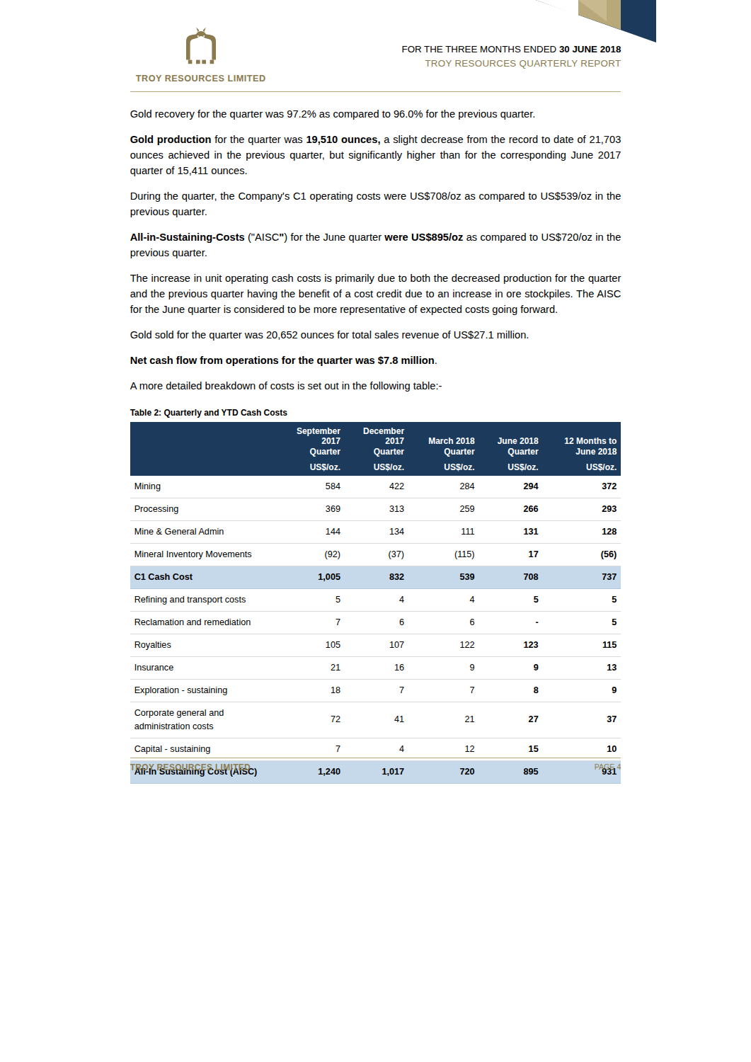TROY RESOURCES LIMITED
FOR THE THREE MONTHS ENDED 30 JUNE 2018
TROY RESOURCES QUARTERLY REPORT
Gold recovery for the quarter was 97.2% as compared to 96.0% for the previous quarter.
Gold production for the quarter was 19,510 ounces, a slight decrease from the record to date of 21,703 ounces achieved in the previous quarter, but significantly higher than for the corresponding June 2017 quarter of 15,411 ounces.
During the quarter, the Company's C1 operating costs were US$708/oz as compared to US$539/oz in the previous quarter.
All-in-Sustaining-Costs ("AISC") for the June quarter were US$895/oz as compared to US$720/oz in the previous quarter.
The increase in unit operating cash costs is primarily due to both the decreased production for the quarter and the previous quarter having the benefit of a cost credit due to an increase in ore stockpiles. The AISC for the June quarter is considered to be more representative of expected costs going forward.
Gold sold for the quarter was 20,652 ounces for total sales revenue of US$27.1 million.
Net cash flow from operations for the quarter was $7.8 million.
A more detailed breakdown of costs is set out in the following table:-
Table 2: Quarterly and YTD Cash Costs
| | September 2017 Quarter US$/oz. | December 2017 Quarter US$/oz. | March 2018 Quarter US$/oz. | June 2018 Quarter US$/oz. | 12 Months to June 2018 US$/oz. |
| --- | --- | --- | --- | --- | --- |
| Mining | 584 | 422 | 284 | 294 | 372 |
| Processing | 369 | 313 | 259 | 266 | 293 |
| Mine & General Admin | 144 | 134 | 111 | 131 | 128 |
| Mineral Inventory Movements | (92) | (37) | (115) | 17 | (56) |
| C1 Cash Cost | 1,005 | 832 | 539 | 708 | 737 |
| Refining and transport costs | 5 | 4 | 4 | 5 | 5 |
| Reclamation and remediation | 7 | 6 | 6 | - | 5 |
| Royalties | 105 | 107 | 122 | 123 | 115 |
| Insurance | 21 | 16 | 9 | 9 | 13 |
| Exploration - sustaining | 18 | 7 | 7 | 8 | 9 |
| Corporate general and administration costs | 72 | 41 | 21 | 27 | 37 |
| Capital - sustaining | 7 | 4 | 12 | 15 | 10 |
| All-In Sustaining Cost (AISC) | 1,240 | 1,017 | 720 | 895 | 931 |
TROY RESOURCES LIMITED
PAGE 4